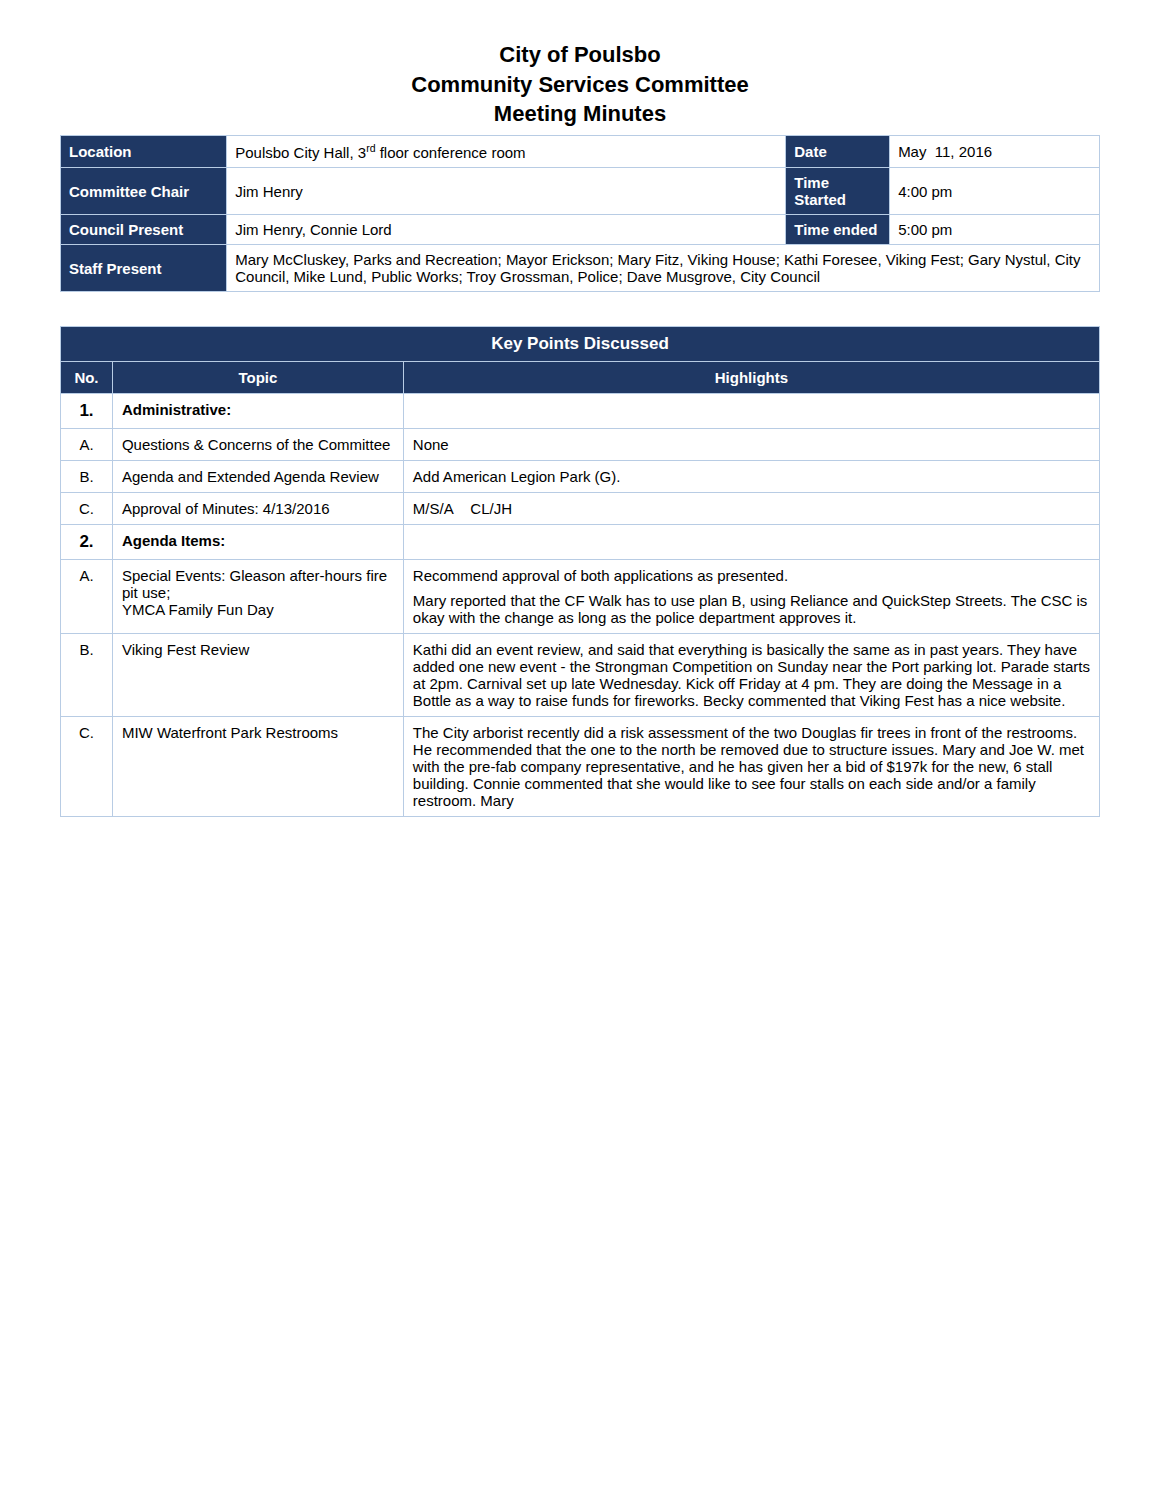City of Poulsbo
Community Services Committee
Meeting Minutes
| Location | Poulsbo City Hall, 3 rd floor conference room | Date | May 11, 2016 |
| Committee Chair | Jim Henry | Time Started | 4:00 pm |
| Council Present | Jim Henry, Connie Lord | Time ended | 5:00 pm |
| Staff Present | Mary McCluskey, Parks and Recreation; Mayor Erickson; Mary Fitz, Viking House; Kathi Foresee, Viking Fest; Gary Nystul, City Council, Mike Lund, Public Works; Troy Grossman, Police; Dave Musgrove, City Council |
| Key Points Discussed |
| No. | Topic | Highlights |
| 1. | Administrative: | |
| A. | Questions & Concerns of the Committee | None |
| B. | Agenda and Extended Agenda Review | Add American Legion Park (G). |
| C. | Approval of Minutes: 4/13/2016 | M/S/A CL/JH |
| 2. | Agenda Items: | |
| A. | Special Events: Gleason after-hours fire pit use; YMCA Family Fun Day | Recommend approval of both applications as presented. Mary reported that the CF Walk has to use plan B, using Reliance and QuickStep Streets. The CSC is okay with the change as long as the police department approves it. |
| B. | Viking Fest Review | Kathi did an event review, and said that everything is basically the same as in past years. They have added one new event - the Strongman Competition on Sunday near the Port parking lot. Parade starts at 2pm. Carnival set up late Wednesday. Kick off Friday at 4 pm. They are doing the Message in a Bottle as a way to raise funds for fireworks. Becky commented that Viking Fest has a nice website. |
| C. | MIW Waterfront Park Restrooms | The City arborist recently did a risk assessment of the two Douglas fir trees in front of the restrooms. He recommended that the one to the north be removed due to structure issues. Mary and Joe W. met with the pre-fab company representative, and he has given her a bid of $197k for the new, 6 stall building. Connie commented that she would like to see four stalls on each side and/or a family restroom. Mary |